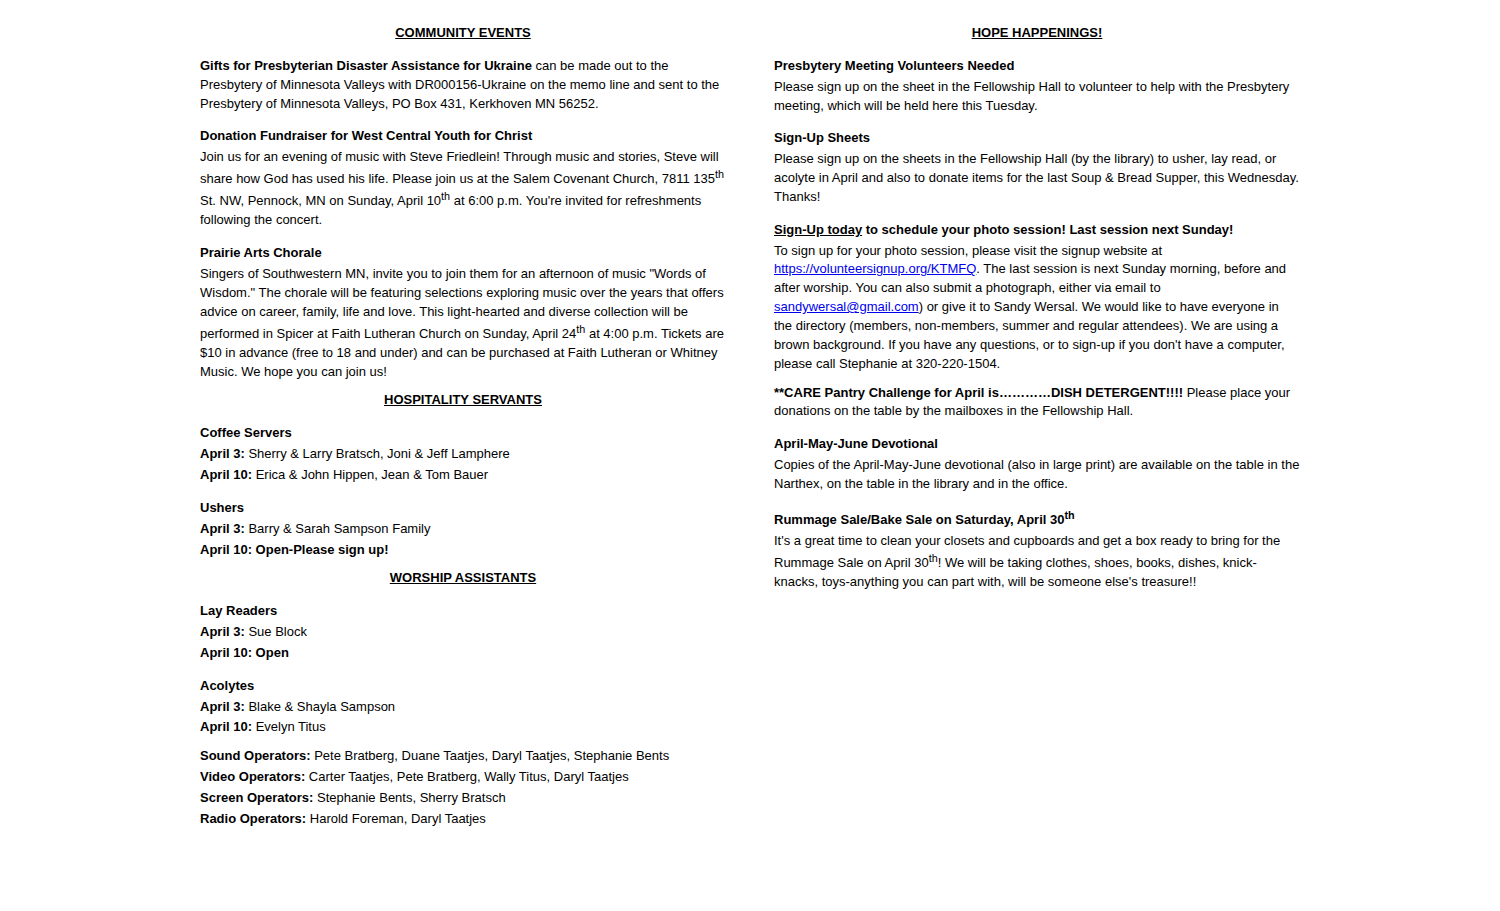Community Events
Gifts for Presbyterian Disaster Assistance for Ukraine can be made out to the Presbytery of Minnesota Valleys with DR000156-Ukraine on the memo line and sent to the Presbytery of Minnesota Valleys, PO Box 431, Kerkhoven MN 56252.
Donation Fundraiser for West Central Youth for Christ
Join us for an evening of music with Steve Friedlein! Through music and stories, Steve will share how God has used his life. Please join us at the Salem Covenant Church, 7811 135th St. NW, Pennock, MN on Sunday, April 10th at 6:00 p.m. You're invited for refreshments following the concert.
Prairie Arts Chorale
Singers of Southwestern MN, invite you to join them for an afternoon of music "Words of Wisdom." The chorale will be featuring selections exploring music over the years that offers advice on career, family, life and love. This light-hearted and diverse collection will be performed in Spicer at Faith Lutheran Church on Sunday, April 24th at 4:00 p.m. Tickets are $10 in advance (free to 18 and under) and can be purchased at Faith Lutheran or Whitney Music. We hope you can join us!
Hospitality Servants
Coffee Servers
April 3: Sherry & Larry Bratsch, Joni & Jeff Lamphere
April 10: Erica & John Hippen, Jean & Tom Bauer
Ushers
April 3: Barry & Sarah Sampson Family
April 10: Open-Please sign up!
Worship Assistants
Lay Readers
April 3: Sue Block
April 10: Open
Acolytes
April 3: Blake & Shayla Sampson
April 10: Evelyn Titus
Sound Operators: Pete Bratberg, Duane Taatjes, Daryl Taatjes, Stephanie Bents
Video Operators: Carter Taatjes, Pete Bratberg, Wally Titus, Daryl Taatjes
Screen Operators: Stephanie Bents, Sherry Bratsch
Radio Operators: Harold Foreman, Daryl Taatjes
Hope Happenings!
Presbytery Meeting Volunteers Needed
Please sign up on the sheet in the Fellowship Hall to volunteer to help with the Presbytery meeting, which will be held here this Tuesday.
Sign-Up Sheets
Please sign up on the sheets in the Fellowship Hall (by the library) to usher, lay read, or acolyte in April and also to donate items for the last Soup & Bread Supper, this Wednesday. Thanks!
Sign-Up today to schedule your photo session! Last session next Sunday!
To sign up for your photo session, please visit the signup website at https://volunteersignup.org/KTMFQ. The last session is next Sunday morning, before and after worship. You can also submit a photograph, either via email to sandywersal@gmail.com) or give it to Sandy Wersal. We would like to have everyone in the directory (members, non-members, summer and regular attendees). We are using a brown background. If you have any questions, or to sign-up if you don't have a computer, please call Stephanie at 320-220-1504.
**CARE Pantry Challenge for April is…………DISH DETERGENT!!!! Please place your donations on the table by the mailboxes in the Fellowship Hall.
April-May-June Devotional
Copies of the April-May-June devotional (also in large print) are available on the table in the Narthex, on the table in the library and in the office.
Rummage Sale/Bake Sale on Saturday, April 30th
It's a great time to clean your closets and cupboards and get a box ready to bring for the Rummage Sale on April 30th! We will be taking clothes, shoes, books, dishes, knick-knacks, toys-anything you can part with, will be someone else's treasure!!